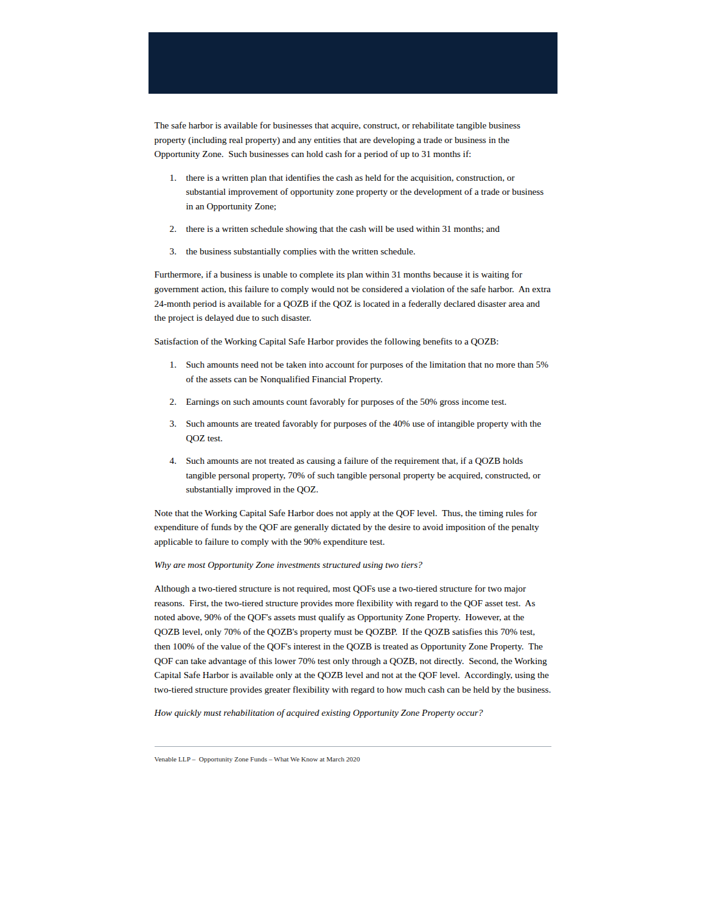The safe harbor is available for businesses that acquire, construct, or rehabilitate tangible business property (including real property) and any entities that are developing a trade or business in the Opportunity Zone. Such businesses can hold cash for a period of up to 31 months if:
there is a written plan that identifies the cash as held for the acquisition, construction, or substantial improvement of opportunity zone property or the development of a trade or business in an Opportunity Zone;
there is a written schedule showing that the cash will be used within 31 months; and
the business substantially complies with the written schedule.
Furthermore, if a business is unable to complete its plan within 31 months because it is waiting for government action, this failure to comply would not be considered a violation of the safe harbor. An extra 24-month period is available for a QOZB if the QOZ is located in a federally declared disaster area and the project is delayed due to such disaster.
Satisfaction of the Working Capital Safe Harbor provides the following benefits to a QOZB:
Such amounts need not be taken into account for purposes of the limitation that no more than 5% of the assets can be Nonqualified Financial Property.
Earnings on such amounts count favorably for purposes of the 50% gross income test.
Such amounts are treated favorably for purposes of the 40% use of intangible property with the QOZ test.
Such amounts are not treated as causing a failure of the requirement that, if a QOZB holds tangible personal property, 70% of such tangible personal property be acquired, constructed, or substantially improved in the QOZ.
Note that the Working Capital Safe Harbor does not apply at the QOF level. Thus, the timing rules for expenditure of funds by the QOF are generally dictated by the desire to avoid imposition of the penalty applicable to failure to comply with the 90% expenditure test.
Why are most Opportunity Zone investments structured using two tiers?
Although a two-tiered structure is not required, most QOFs use a two-tiered structure for two major reasons. First, the two-tiered structure provides more flexibility with regard to the QOF asset test. As noted above, 90% of the QOF's assets must qualify as Opportunity Zone Property. However, at the QOZB level, only 70% of the QOZB's property must be QOZBP. If the QOZB satisfies this 70% test, then 100% of the value of the QOF's interest in the QOZB is treated as Opportunity Zone Property. The QOF can take advantage of this lower 70% test only through a QOZB, not directly. Second, the Working Capital Safe Harbor is available only at the QOZB level and not at the QOF level. Accordingly, using the two-tiered structure provides greater flexibility with regard to how much cash can be held by the business.
How quickly must rehabilitation of acquired existing Opportunity Zone Property occur?
Venable LLP – Opportunity Zone Funds – What We Know at March 2020